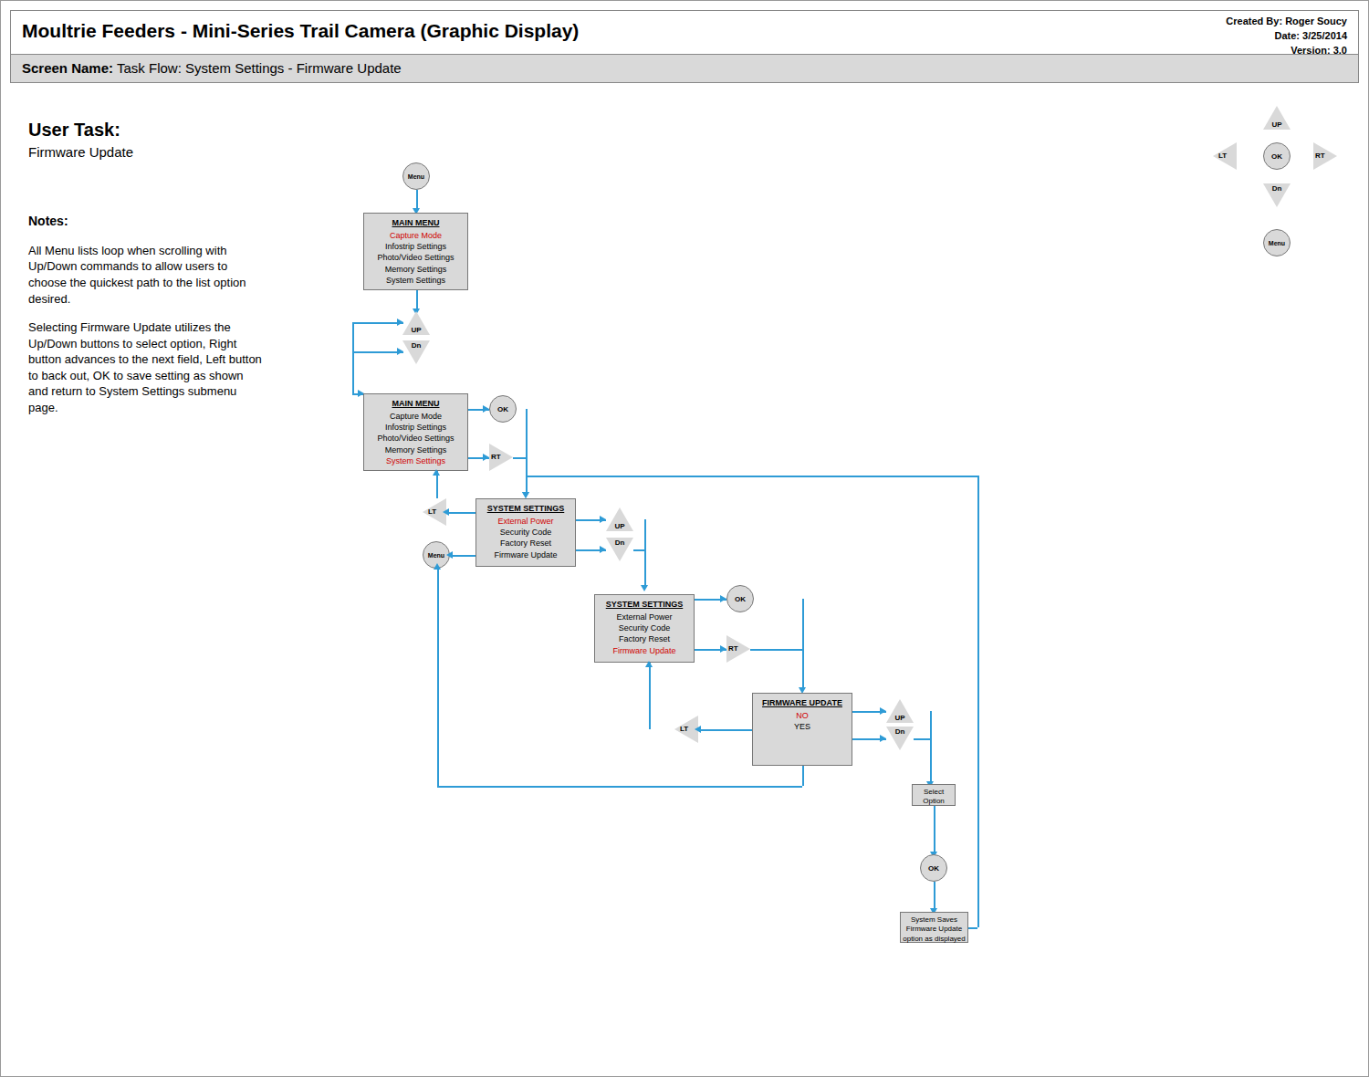Moultrie Feeders - Mini-Series Trail Camera (Graphic Display)
Created By: Roger Soucy
Date: 3/25/2014
Version: 3.0
Screen Name: Task Flow: System Settings - Firmware Update
User Task:
Firmware Update
Notes:
All Menu lists loop when scrolling with Up/Down commands to allow users to choose the quickest path to the list option desired.
Selecting Firmware Update utilizes the Up/Down buttons to select option, Right button advances to the next field, Left button to back out, OK to save setting as shown and return to System Settings submenu page.
UP
LT
OK
RT
Dn
Menu
Menu
MAIN MENU Capture Mode
Infostrip Settings
Photo/Video Settings
Memory Settings
System Settings
UP
Dn
MAIN MENU Capture Mode
Infostrip Settings
Photo/Video Settings
Memory Settings
System Settings
OK
RT
SYSTEM SETTINGS External Power
Security Code
Factory Reset
Firmware Update
LT
Menu
UP
Dn
SYSTEM SETTINGS External Power
Security Code
Factory Reset
Firmware Update
OK
RT
FIRMWARE UPDATE NO
YES
LT
UP
Dn
Select
Option
OK
System Saves
Firmware Update
option as displayed